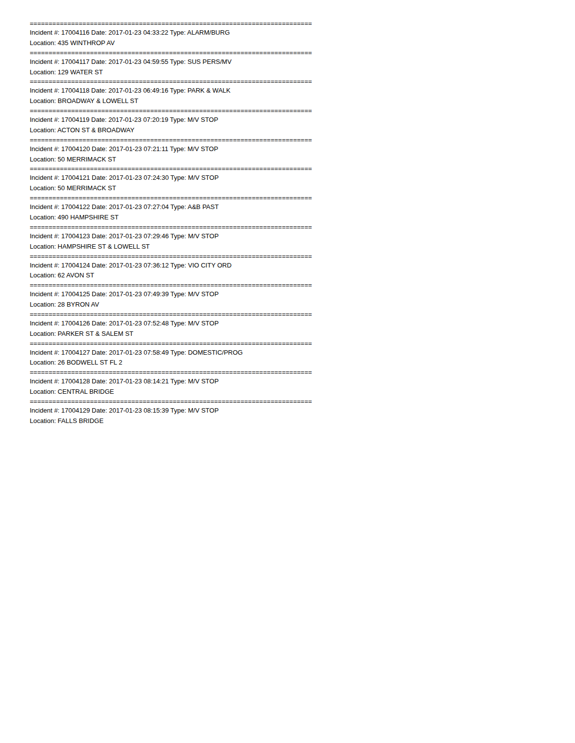===========================================================================
Incident #: 17004116 Date: 2017-01-23 04:33:22 Type: ALARM/BURG
Location: 435 WINTHROP AV
===========================================================================
Incident #: 17004117 Date: 2017-01-23 04:59:55 Type: SUS PERS/MV
Location: 129 WATER ST
===========================================================================
Incident #: 17004118 Date: 2017-01-23 06:49:16 Type: PARK & WALK
Location: BROADWAY & LOWELL ST
===========================================================================
Incident #: 17004119 Date: 2017-01-23 07:20:19 Type: M/V STOP
Location: ACTON ST & BROADWAY
===========================================================================
Incident #: 17004120 Date: 2017-01-23 07:21:11 Type: M/V STOP
Location: 50 MERRIMACK ST
===========================================================================
Incident #: 17004121 Date: 2017-01-23 07:24:30 Type: M/V STOP
Location: 50 MERRIMACK ST
===========================================================================
Incident #: 17004122 Date: 2017-01-23 07:27:04 Type: A&B PAST
Location: 490 HAMPSHIRE ST
===========================================================================
Incident #: 17004123 Date: 2017-01-23 07:29:46 Type: M/V STOP
Location: HAMPSHIRE ST & LOWELL ST
===========================================================================
Incident #: 17004124 Date: 2017-01-23 07:36:12 Type: VIO CITY ORD
Location: 62 AVON ST
===========================================================================
Incident #: 17004125 Date: 2017-01-23 07:49:39 Type: M/V STOP
Location: 28 BYRON AV
===========================================================================
Incident #: 17004126 Date: 2017-01-23 07:52:48 Type: M/V STOP
Location: PARKER ST & SALEM ST
===========================================================================
Incident #: 17004127 Date: 2017-01-23 07:58:49 Type: DOMESTIC/PROG
Location: 26 BODWELL ST FL 2
===========================================================================
Incident #: 17004128 Date: 2017-01-23 08:14:21 Type: M/V STOP
Location: CENTRAL BRIDGE
===========================================================================
Incident #: 17004129 Date: 2017-01-23 08:15:39 Type: M/V STOP
Location: FALLS BRIDGE